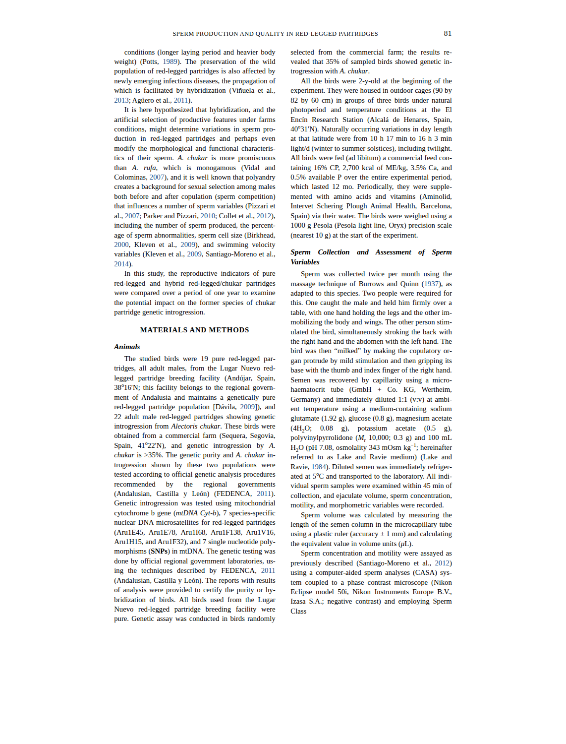Sperm production and quality in red-legged partridges
81
conditions (longer laying period and heavier body weight) (Potts, 1989). The preservation of the wild population of red-legged partridges is also affected by newly emerging infectious diseases, the propagation of which is facilitated by hybridization (Viñuela et al., 2013; Agüero et al., 2011).
It is here hypothesized that hybridization, and the artificial selection of productive features under farms conditions, might determine variations in sperm production in red-legged partridges and perhaps even modify the morphological and functional characteristics of their sperm. A. chukar is more promiscuous than A. rufa, which is monogamous (Vidal and Colominas, 2007), and it is well known that polyandry creates a background for sexual selection among males both before and after copulation (sperm competition) that influences a number of sperm variables (Pizzari et al., 2007; Parker and Pizzari, 2010; Collet et al., 2012), including the number of sperm produced, the percentage of sperm abnormalities, sperm cell size (Birkhead, 2000, Kleven et al., 2009), and swimming velocity variables (Kleven et al., 2009, Santiago-Moreno et al., 2014).
In this study, the reproductive indicators of pure red-legged and hybrid red-legged/chukar partridges were compared over a period of one year to examine the potential impact on the former species of chukar partridge genetic introgression.
Materials and Methods
Animals
The studied birds were 19 pure red-legged partridges, all adult males, from the Lugar Nuevo red-legged partridge breeding facility (Andújar, Spain, 38o16′N; this facility belongs to the regional government of Andalusia and maintains a genetically pure red-legged partridge population [Dávila, 2009]), and 22 adult male red-legged partridges showing genetic introgression from Alectoris chukar. These birds were obtained from a commercial farm (Sequera, Segovia, Spain, 41o22′N), and genetic introgression by A. chukar is >35%. The genetic purity and A. chukar introgression shown by these two populations were tested according to official genetic analysis procedures recommended by the regional governments (Andalusian, Castilla y León) (FEDENCA, 2011). Genetic introgression was tested using mitochondrial cytochrome b gene (mtDNA Cyt-b), 7 species-specific nuclear DNA microsatellites for red-legged partridges (Aru1E45, Aru1E78, Aru1I68, Aru1F138, Aru1V16, Aru1H15, and Aru1F32), and 7 single nucleotide polymorphisms (SNPs) in mtDNA. The genetic testing was done by official regional government laboratories, using the techniques described by FEDENCA, 2011 (Andalusian, Castilla y León). The reports with results of analysis were provided to certify the purity or hybridization of birds. All birds used from the Lugar Nuevo red-legged partridge breeding facility were pure. Genetic assay was conducted in birds randomly selected from the commercial farm; the results revealed that 35% of sampled birds showed genetic introgression with A. chukar.
All the birds were 2-y-old at the beginning of the experiment. They were housed in outdoor cages (90 by 82 by 60 cm) in groups of three birds under natural photoperiod and temperature conditions at the El Encín Research Station (Alcalá de Henares, Spain, 40o31′N). Naturally occurring variations in day length at that latitude were from 10 h 17 min to 16 h 3 min light/d (winter to summer solstices), including twilight. All birds were fed (ad libitum) a commercial feed containing 16% CP, 2,700 kcal of ME/kg, 3.5% Ca, and 0.5% available P over the entire experimental period, which lasted 12 mo. Periodically, they were supplemented with amino acids and vitamins (Aminolid, Intervet Schering Plough Animal Health, Barcelona, Spain) via their water. The birds were weighed using a 1000 g Pesola (Pesola light line, Oryx) precision scale (nearest 10 g) at the start of the experiment.
Sperm Collection and Assessment of Sperm Variables
Sperm was collected twice per month using the massage technique of Burrows and Quinn (1937), as adapted to this species. Two people were required for this. One caught the male and held him firmly over a table, with one hand holding the legs and the other immobilizing the body and wings. The other person stimulated the bird, simultaneously stroking the back with the right hand and the abdomen with the left hand. The bird was then “milked” by making the copulatory organ protrude by mild stimulation and then gripping its base with the thumb and index finger of the right hand. Semen was recovered by capillarity using a microhaematocrit tube (GmbH + Co. KG, Wertheim, Germany) and immediately diluted 1:1 (v:v) at ambient temperature using a medium-containing sodium glutamate (1.92 g), glucose (0.8 g), magnesium acetate (4H2O; 0.08 g), potassium acetate (0.5 g), polyvinylpyrrolidone (Mr 10,000; 0.3 g) and 100 mL H2O (pH 7.08, osmolality 343 mOsm kg−1; hereinafter referred to as Lake and Ravie medium) (Lake and Ravie, 1984). Diluted semen was immediately refrigerated at 5oC and transported to the laboratory. All individual sperm samples were examined within 45 min of collection, and ejaculate volume, sperm concentration, motility, and morphometric variables were recorded.
Sperm volume was calculated by measuring the length of the semen column in the microcapillary tube using a plastic ruler (accuracy ± 1 mm) and calculating the equivalent value in volume units (μ L).
Sperm concentration and motility were assayed as previously described (Santiago-Moreno et al., 2012) using a computer-aided sperm analyses (CASA) system coupled to a phase contrast microscope (Nikon Eclipse model 50i, Nikon Instruments Europe B.V., Izasa S.A.; negative contrast) and employing Sperm Class